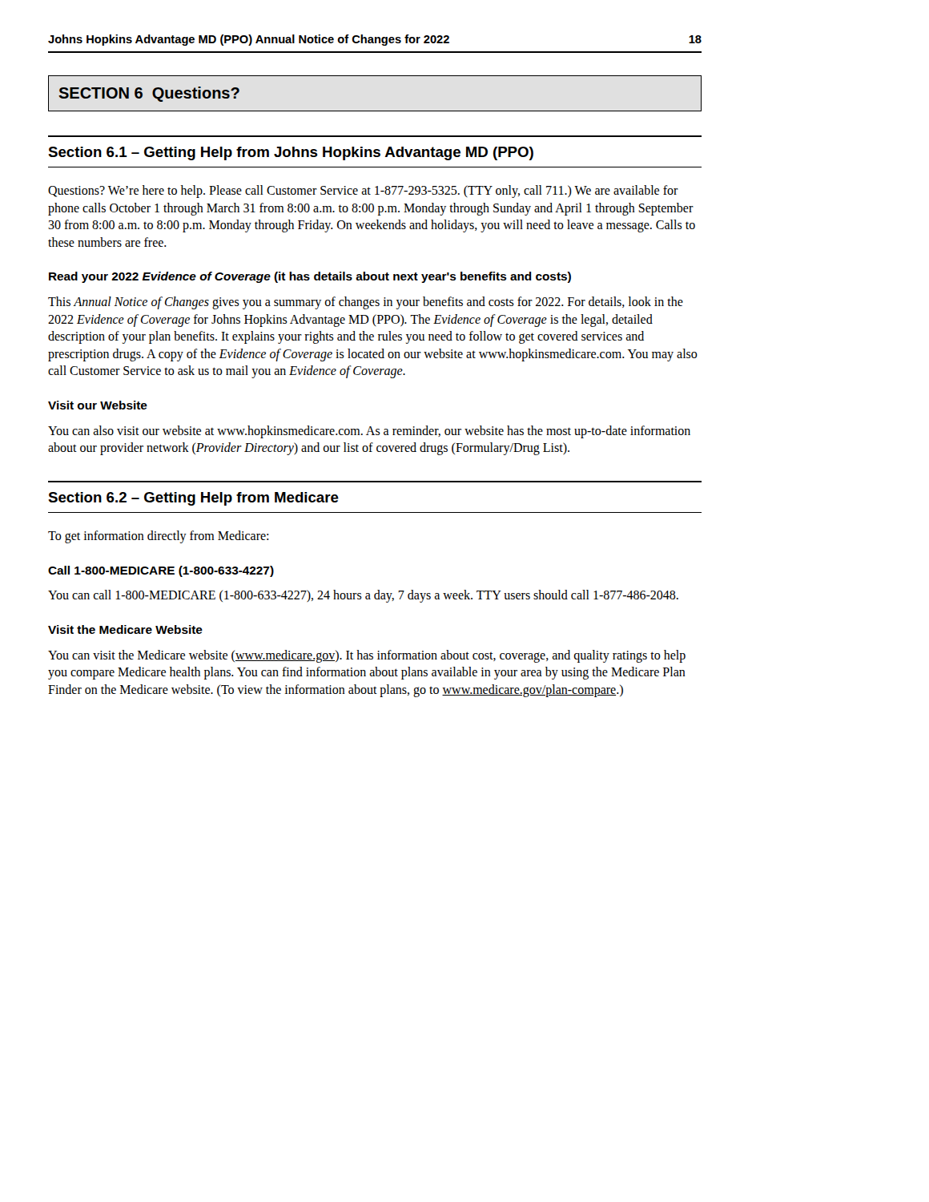Johns Hopkins Advantage MD (PPO) Annual Notice of Changes for 2022 18
SECTION 6 Questions?
Section 6.1 – Getting Help from Johns Hopkins Advantage MD (PPO)
Questions? We’re here to help. Please call Customer Service at 1-877-293-5325. (TTY only, call 711.) We are available for phone calls October 1 through March 31 from 8:00 a.m. to 8:00 p.m. Monday through Sunday and April 1 through September 30 from 8:00 a.m. to 8:00 p.m. Monday through Friday. On weekends and holidays, you will need to leave a message. Calls to these numbers are free.
Read your 2022 Evidence of Coverage (it has details about next year's benefits and costs)
This Annual Notice of Changes gives you a summary of changes in your benefits and costs for 2022. For details, look in the 2022 Evidence of Coverage for Johns Hopkins Advantage MD (PPO). The Evidence of Coverage is the legal, detailed description of your plan benefits. It explains your rights and the rules you need to follow to get covered services and prescription drugs. A copy of the Evidence of Coverage is located on our website at www.hopkinsmedicare.com. You may also call Customer Service to ask us to mail you an Evidence of Coverage.
Visit our Website
You can also visit our website at www.hopkinsmedicare.com. As a reminder, our website has the most up-to-date information about our provider network (Provider Directory) and our list of covered drugs (Formulary/Drug List).
Section 6.2 – Getting Help from Medicare
To get information directly from Medicare:
Call 1-800-MEDICARE (1-800-633-4227)
You can call 1-800-MEDICARE (1-800-633-4227), 24 hours a day, 7 days a week. TTY users should call 1-877-486-2048.
Visit the Medicare Website
You can visit the Medicare website (www.medicare.gov). It has information about cost, coverage, and quality ratings to help you compare Medicare health plans. You can find information about plans available in your area by using the Medicare Plan Finder on the Medicare website. (To view the information about plans, go to www.medicare.gov/plan-compare.)